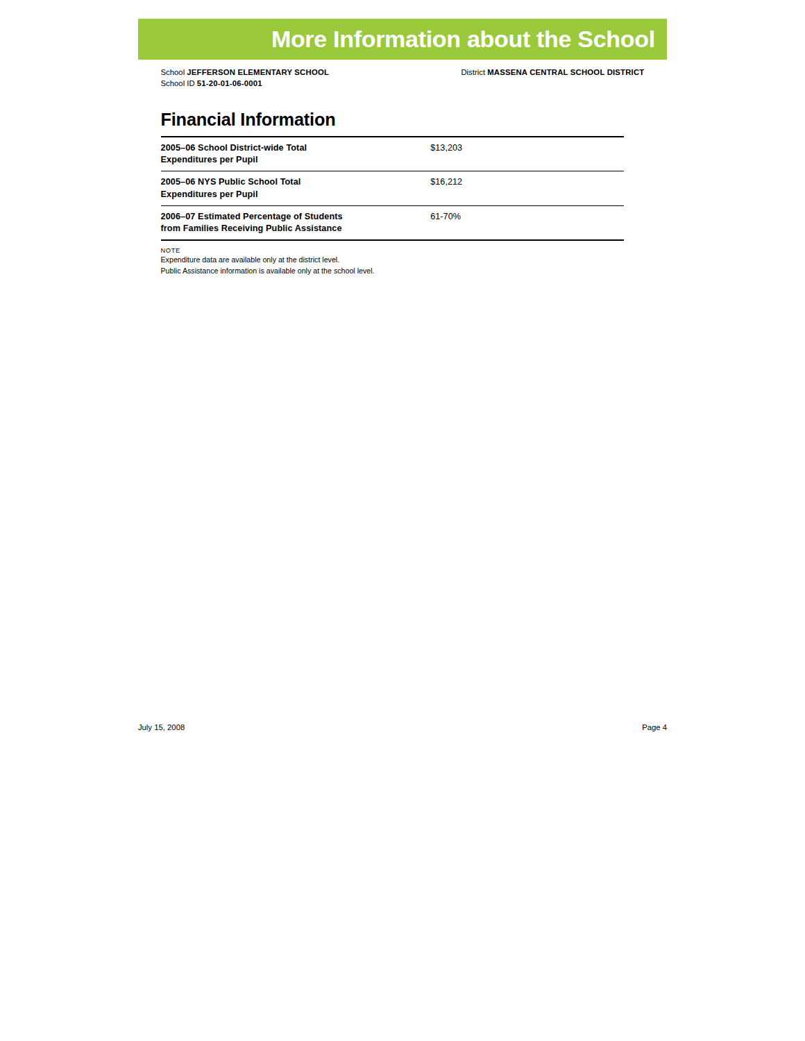More Information about the School
School JEFFERSON ELEMENTARY SCHOOL
School ID 51-20-01-06-0001
District MASSENA CENTRAL SCHOOL DISTRICT
Financial Information
| 2005–06 School District-wide Total Expenditures per Pupil | $13,203 |
| 2005–06 NYS Public School Total Expenditures per Pupil | $16,212 |
| 2006–07 Estimated Percentage of Students from Families Receiving Public Assistance | 61-70% |
NOTE
Expenditure data are available only at the district level.
Public Assistance information is available only at the school level.
July 15, 2008
Page 4